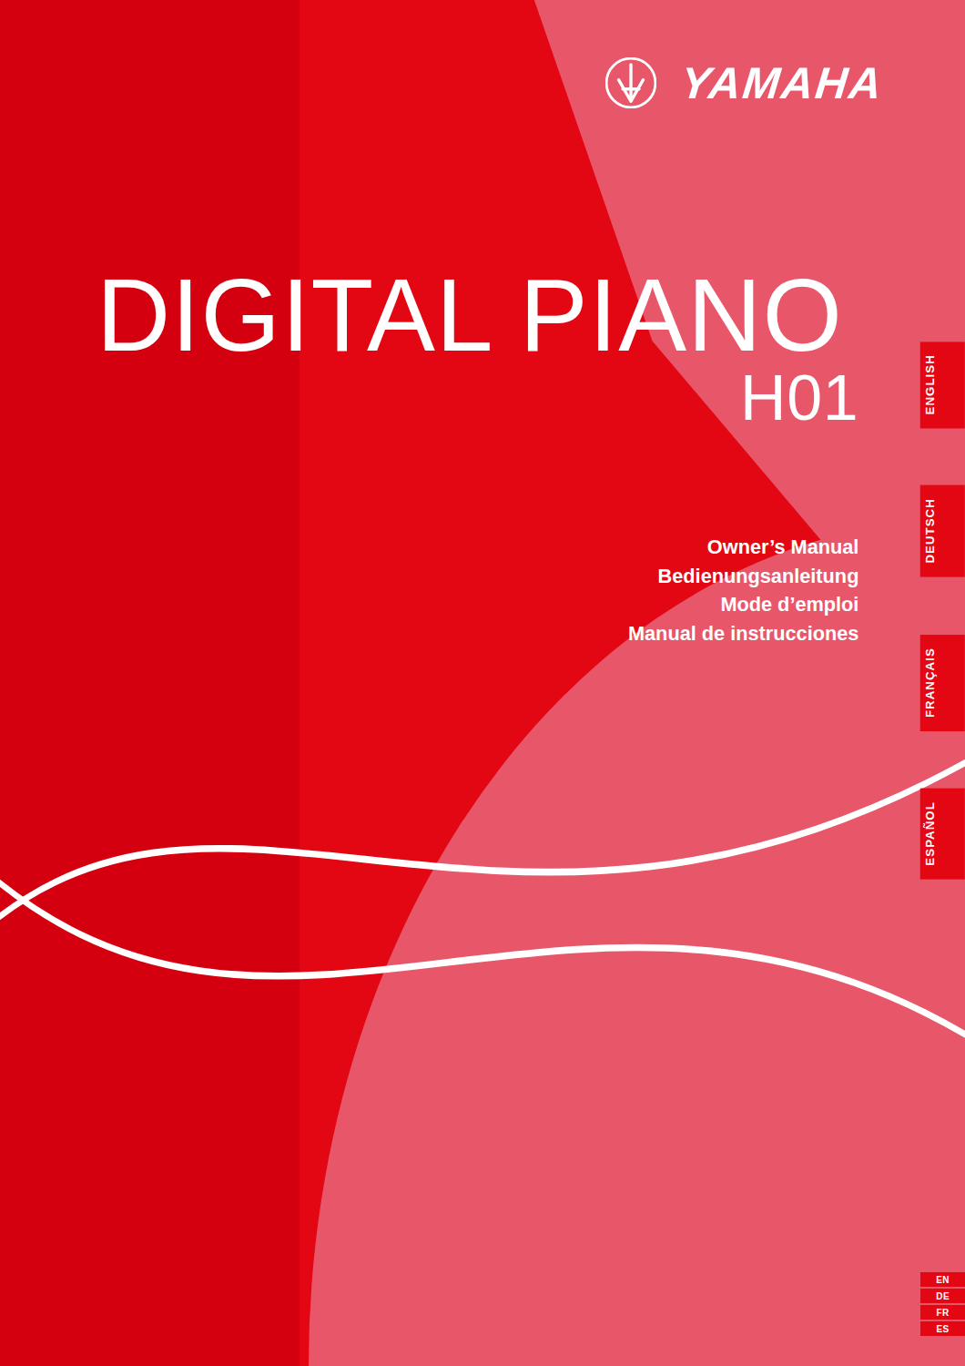YAMAHA
DIGITAL PIANO
H01
Owner’s Manual
Bedienungsanleitung
Mode d’emploi
Manual de instrucciones
ENGLISH
DEUTSCH
FRANÇAIS
ESPAÑOL
EN DE FR ES